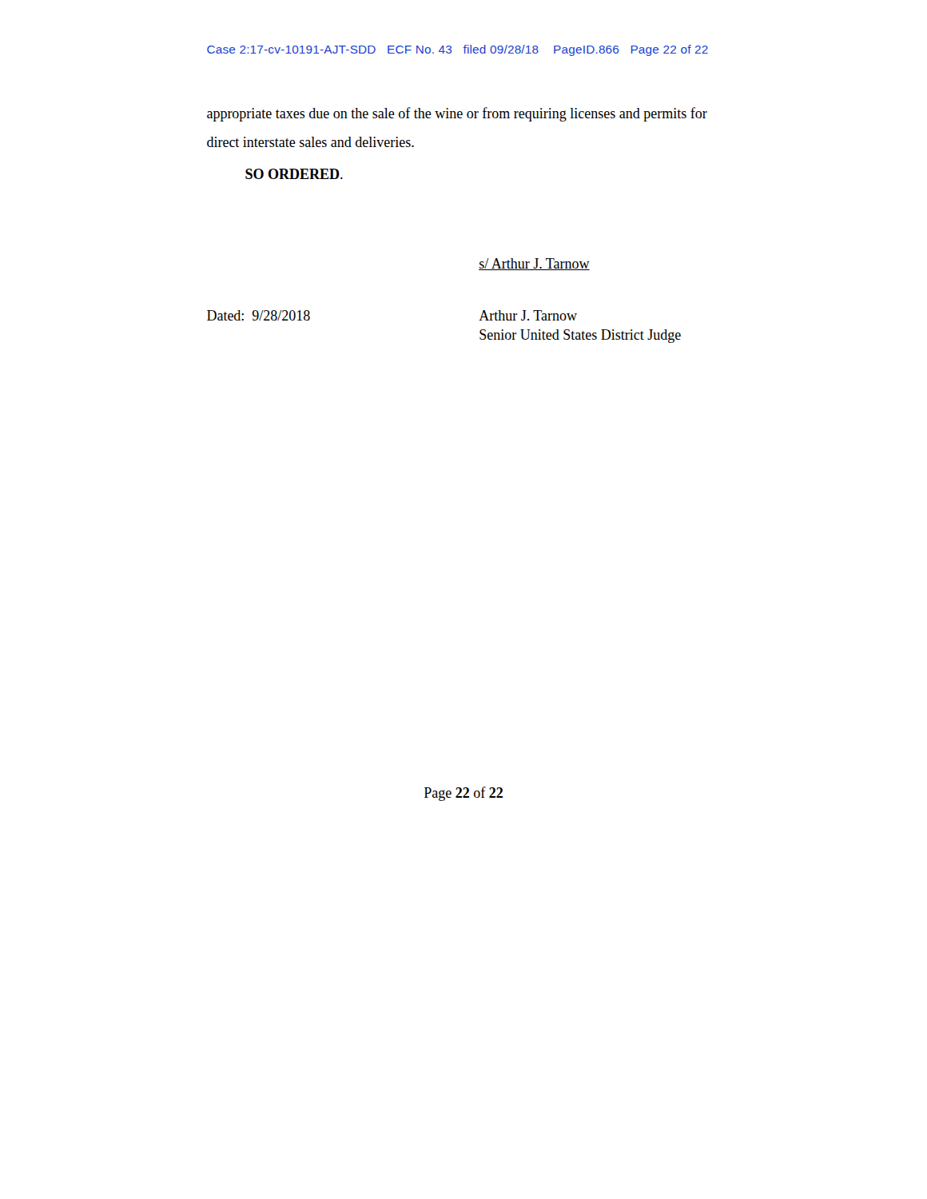Case 2:17-cv-10191-AJT-SDD ECF No. 43 filed 09/28/18 PageID.866 Page 22 of 22
appropriate taxes due on the sale of the wine or from requiring licenses and permits for direct interstate sales and deliveries.
SO ORDERED.
s/ Arthur J. Tarnow
Dated: 9/28/2018
Arthur J. Tarnow Senior United States District Judge
Page 22 of 22